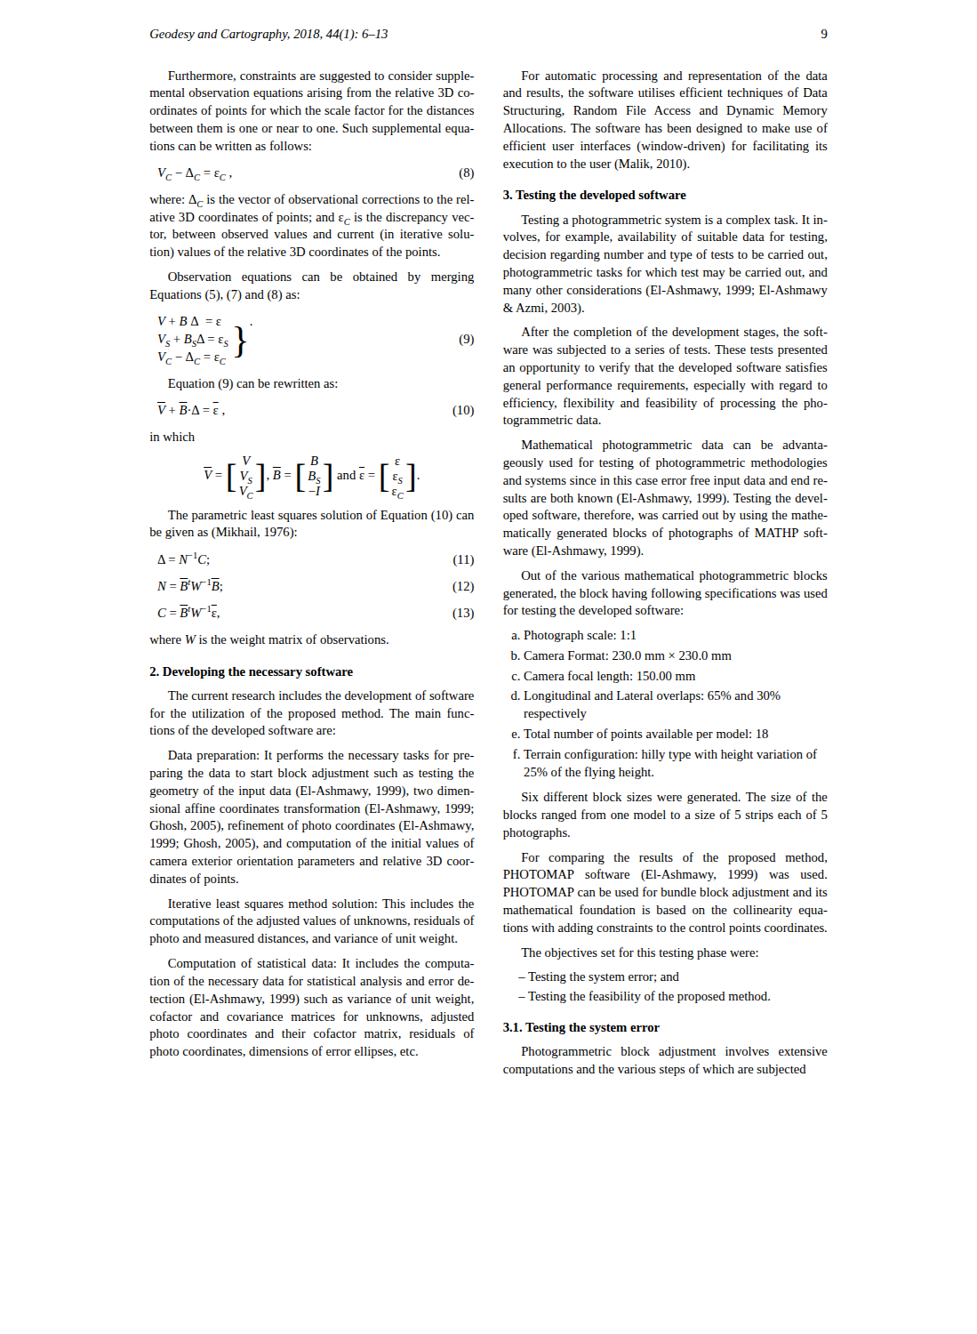Geodesy and Cartography, 2018, 44(1): 6–13 9
Furthermore, constraints are suggested to consider supplemental observation equations arising from the relative 3D coordinates of points for which the scale factor for the distances between them is one or near to one. Such supplemental equations can be written as follows:
VC − ΔC = εC , (8)
where: ΔC is the vector of observational corrections to the relative 3D coordinates of points; and εC is the discrepancy vector, between observed values and current (in iterative solution) values of the relative 3D coordinates of the points.
Observation equations can be obtained by merging Equations (5), (7) and (8) as:
V + B Δ = ε VS + BSΔ = εS VC − ΔC = εC } . (9)
Equation (9) can be rewritten as:
V + B·Δ = ε , (10)
in which
V = [ VVS VC ] , B = [ BBS−I ] and ε = [ εεS εC ] .
The parametric least squares solution of Equation (10) can be given as (Mikhail, 1976):
Δ = N−1C; (11)
N = BtW−1B; (12)
C = BtW−1ε, (13)
where W is the weight matrix of observations.
2. Developing the necessary software
The current research includes the development of software for the utilization of the proposed method. The main functions of the developed software are:
Data preparation: It performs the necessary tasks for preparing the data to start block adjustment such as testing the geometry of the input data (El-Ashmawy, 1999), two dimensional affine coordinates transformation (El-Ashmawy, 1999; Ghosh, 2005), refinement of photo coordinates (El-Ashmawy, 1999; Ghosh, 2005), and computation of the initial values of camera exterior orientation parameters and relative 3D coordinates of points.
Iterative least squares method solution: This includes the computations of the adjusted values of unknowns, residuals of photo and measured distances, and variance of unit weight.
Computation of statistical data: It includes the computation of the necessary data for statistical analysis and error detection (El-Ashmawy, 1999) such as variance of unit weight, cofactor and covariance matrices for unknowns, adjusted photo coordinates and their cofactor matrix, residuals of photo coordinates, dimensions of error ellipses, etc.
For automatic processing and representation of the data and results, the software utilises efficient techniques of Data Structuring, Random File Access and Dynamic Memory Allocations. The software has been designed to make use of efficient user interfaces (window-driven) for facilitating its execution to the user (Malik, 2010).
3. Testing the developed software
Testing a photogrammetric system is a complex task. It involves, for example, availability of suitable data for testing, decision regarding number and type of tests to be carried out, photogrammetric tasks for which test may be carried out, and many other considerations (El-Ashmawy, 1999; El-Ashmawy & Azmi, 2003).
After the completion of the development stages, the software was subjected to a series of tests. These tests presented an opportunity to verify that the developed software satisfies general performance requirements, especially with regard to efficiency, flexibility and feasibility of processing the photogrammetric data.
Mathematical photogrammetric data can be advantageously used for testing of photogrammetric methodologies and systems since in this case error free input data and end results are both known (El-Ashmawy, 1999). Testing the developed software, therefore, was carried out by using the mathematically generated blocks of photographs of MATHP software (El-Ashmawy, 1999).
Out of the various mathematical photogrammetric blocks generated, the block having following specifications was used for testing the developed software:
Photograph scale: 1:1
Camera Format: 230.0 mm × 230.0 mm
Camera focal length: 150.00 mm
Longitudinal and Lateral overlaps: 65% and 30% respectively
Total number of points available per model: 18
Terrain configuration: hilly type with height variation of 25% of the flying height.
Six different block sizes were generated. The size of the blocks ranged from one model to a size of 5 strips each of 5 photographs.
For comparing the results of the proposed method, PHOTOMAP software (El-Ashmawy, 1999) was used. PHOTOMAP can be used for bundle block adjustment and its mathematical foundation is based on the collinearity equations with adding constraints to the control points coordinates.
The objectives set for this testing phase were:
Testing the system error; and
Testing the feasibility of the proposed method.
3.1. Testing the system error
Photogrammetric block adjustment involves extensive computations and the various steps of which are subjected